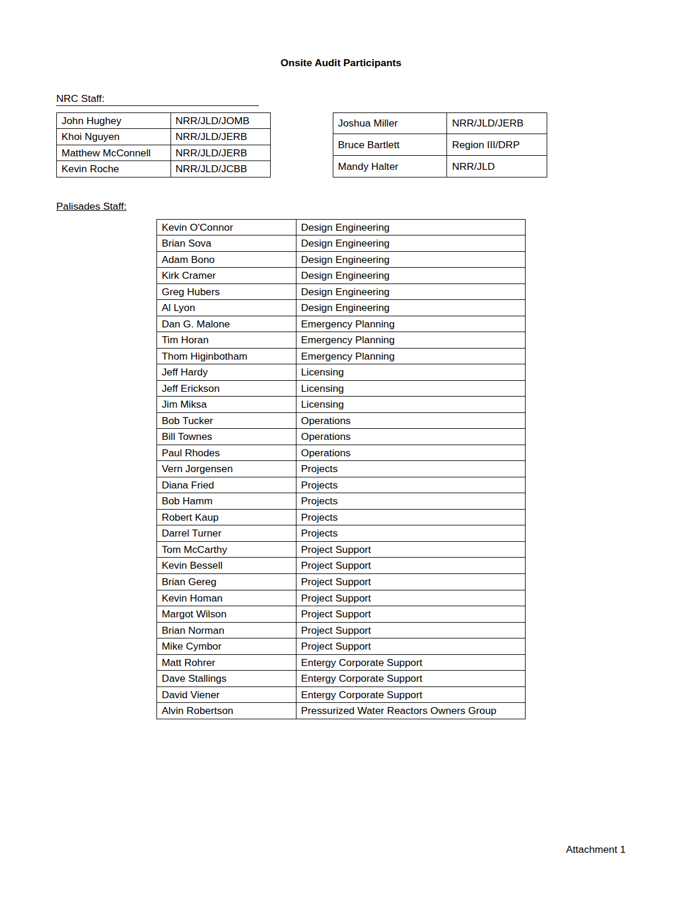Onsite Audit Participants
NRC Staff:
| John Hughey | NRR/JLD/JOMB |
| Khoi Nguyen | NRR/JLD/JERB |
| Matthew McConnell | NRR/JLD/JERB |
| Kevin Roche | NRR/JLD/JCBB |
| Joshua Miller | NRR/JLD/JERB |
| Bruce Bartlett | Region III/DRP |
| Mandy Halter | NRR/JLD |
Palisades Staff:
| Kevin O'Connor | Design Engineering |
| Brian Sova | Design Engineering |
| Adam Bono | Design Engineering |
| Kirk Cramer | Design Engineering |
| Greg Hubers | Design Engineering |
| Al Lyon | Design Engineering |
| Dan G. Malone | Emergency Planning |
| Tim Horan | Emergency Planning |
| Thom Higinbotham | Emergency Planning |
| Jeff Hardy | Licensing |
| Jeff Erickson | Licensing |
| Jim Miksa | Licensing |
| Bob Tucker | Operations |
| Bill Townes | Operations |
| Paul Rhodes | Operations |
| Vern Jorgensen | Projects |
| Diana Fried | Projects |
| Bob Hamm | Projects |
| Robert Kaup | Projects |
| Darrel Turner | Projects |
| Tom McCarthy | Project Support |
| Kevin Bessell | Project Support |
| Brian Gereg | Project Support |
| Kevin Homan | Project Support |
| Margot Wilson | Project Support |
| Brian Norman | Project Support |
| Mike Cymbor | Project Support |
| Matt Rohrer | Entergy Corporate Support |
| Dave Stallings | Entergy Corporate Support |
| David Viener | Entergy Corporate Support |
| Alvin Robertson | Pressurized Water Reactors Owners Group |
Attachment 1